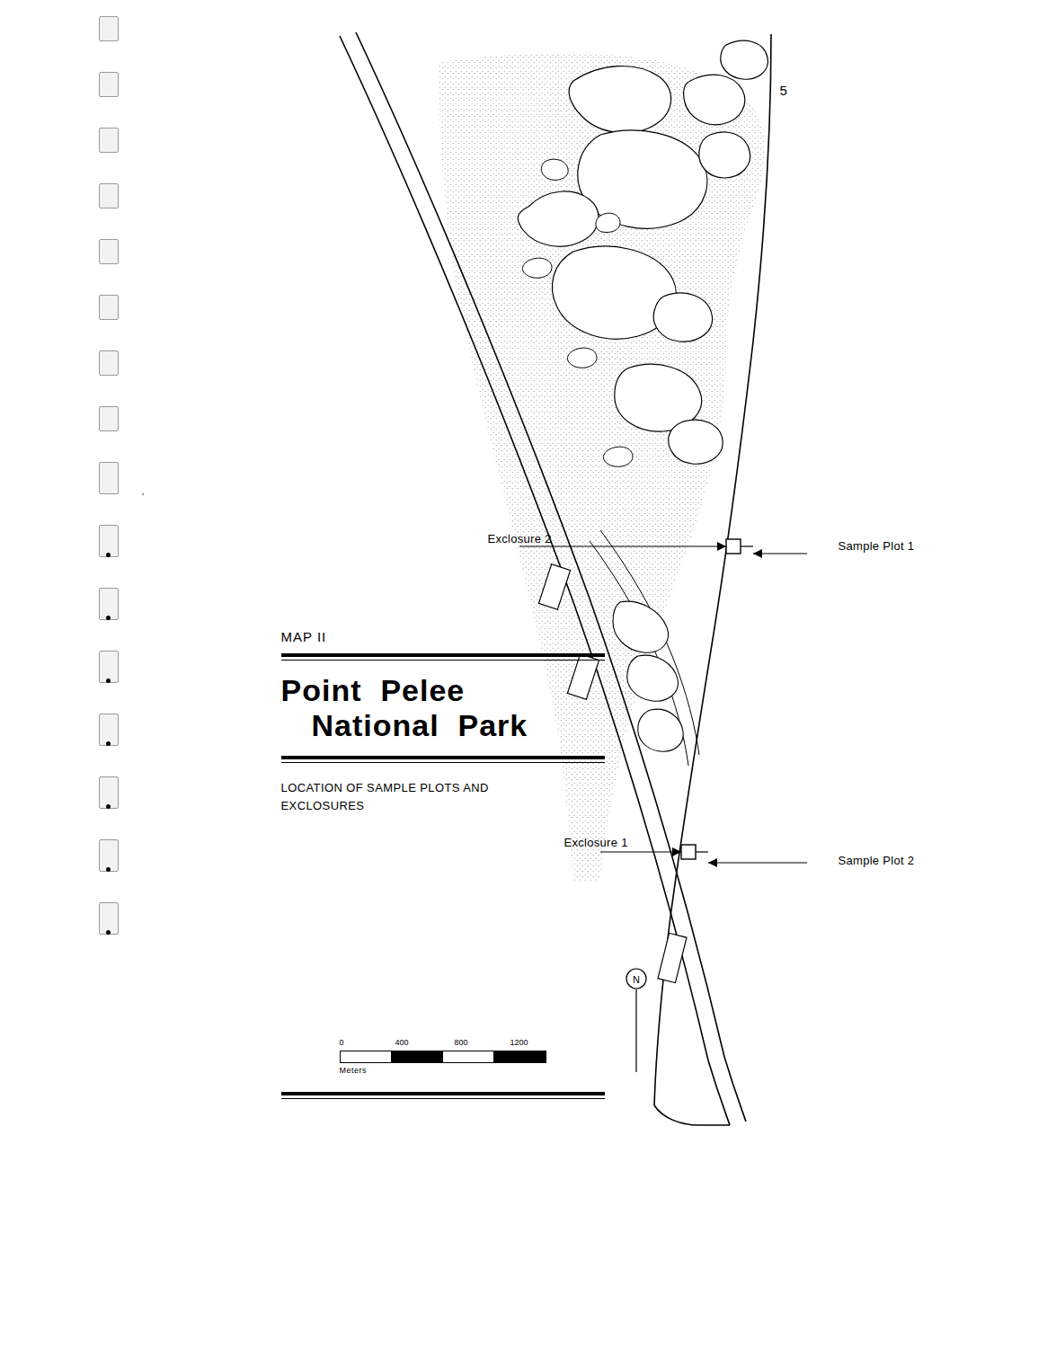,
5
Exclosure 2
Sample Plot 1
Exclosure 1
Sample Plot 2
MAP II
Point Pelee National Park
LOCATION OF SAMPLE PLOTS AND
EXCLOSURES
N
0 400 800 1200
Meters